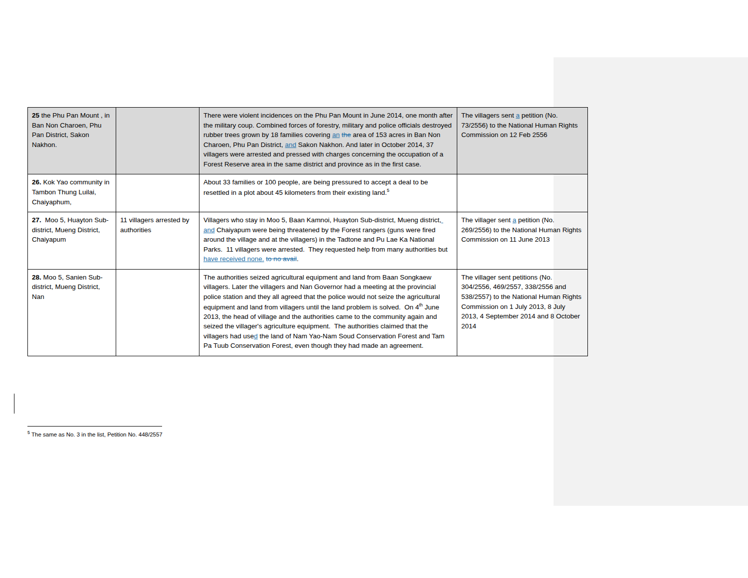| 25 the Phu Pan Mount , in Ban Non Charoen, Phu Pan District, Sakon Nakhon. | | There were violent incidences on the Phu Pan Mount in June 2014, one month after the military coup. Combined forces of forestry, military and police officials destroyed rubber trees grown by 18 families covering an the area of 153 acres in Ban Non Charoen, Phu Pan District, and Sakon Nakhon. And later in October 2014, 37 villagers were arrested and pressed with charges concerning the occupation of a Forest Reserve area in the same district and province as in the first case. | The villagers sent a petition (No. 73/2556) to the National Human Rights Commission on 12 Feb 2556 |
| 26. Kok Yao community in Tambon Thung Luilai, Chaiyaphum, | | About 33 families or 100 people, are being pressured to accept a deal to be resettled in a plot about 45 kilometers from their existing land. 5 | |
| 27. Moo 5, Huayton Sub-district, Mueng District, Chaiyapum | 11 villagers arrested by authorities | Villagers who stay in Moo 5, Baan Kamnoi, Huayton Sub-district, Mueng district, and Chaiyapum were being threatened by the Forest rangers (guns were fired around the village and at the villagers) in the Tadtone and Pu Lae Ka National Parks. 11 villagers were arrested. They requested help from many authorities but have received none. to no avail . | The villager sent a petition (No. 269/2556) to the National Human Rights Commission on 11 June 2013 |
| 28. Moo 5, Sanien Sub-district, Mueng District, Nan | | The authorities seized agricultural equipment and land from Baan Songkaew villagers. Later the villagers and Nan Governor had a meeting at the provincial police station and they all agreed that the police would not seize the agricultural equipment and land from villagers until the land problem is solved. On 4 th June 2013, the head of village and the authorities came to the community again and seized the villager's agriculture equipment. The authorities claimed that the villagers had use d the land of Nam Yao-Nam Soud Conservation Forest and Tam Pa Tuub Conservation Forest, even though they had made an agreement. | The villager sent petitions (No. 304/2556, 469/2557, 338/2556 and 538/2557) to the National Human Rights Commission on 1 July 2013, 8 July 2013, 4 September 2014 and 8 October 2014 |
5 The same as No. 3 in the list, Petition No. 448/2557